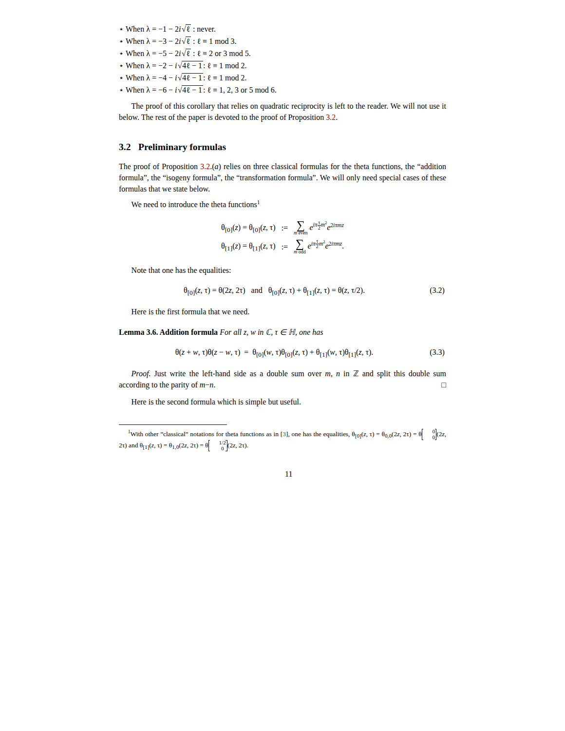When λ = −1 − 2iℓ : never.
When λ = −3 − 2iℓ : ℓ ≡ 1 mod 3.
When λ = −5 − 2iℓ : ℓ ≡ 2 or 3 mod 5.
When λ = −2 − i 4ℓ − 1: ℓ ≡ 1 mod 2.
When λ = −4 − i 4ℓ − 1: ℓ ≡ 1 mod 2.
When λ = −6 − i 4ℓ − 1: ℓ ≡ 1, 2, 3 or 5 mod 6.
The proof of this corollary that relies on quadratic reciprocity is left to the reader. We will not use it below. The rest of the paper is devoted to the proof of Proposition 3.2.
3.2 Preliminary formulas
The proof of Proposition 3.2.(a) relies on three classical formulas for the theta functions, the “addition formula”, the “isogeny formula”, the “transformation formula”. We will only need special cases of these formulas that we state below.
We need to introduce the theta functions1
| θ [0] ( z ) = θ [0] ( z , τ) | := | ∑ m even e iπ τ 2 m 2 e 2 iπmz |
| θ [1] ( z ) = θ [1] ( z , τ) | := | ∑ m odd e iπ τ 2 m 2 e 2 iπmz . |
Note that one has the equalities:
(3.2) θ[0](z, τ) = θ(2z, 2τ) and θ[0](z, τ) + θ[1](z, τ) = θ(z, τ/2).
Here is the first formula that we need.
Lemma 3.6. Addition formula For all z, w in ℂ, τ ∈ ℍ, one has
(3.3) θ(z + w, τ)θ(z − w, τ) = θ[0](w, τ)θ[0](z, τ) + θ[1](w, τ)θ[1](z, τ).
Proof. Just write the left-hand side as a double sum over m, n in ℤ and split this double sum according to the parity of m−n. □
Here is the second formula which is simple but useful.
1With other ”classical” notations for theta functions as in [3], one has the equalities, θ[0](z, τ) = θ0,0(2z, 2τ) = θ00(2z, 2τ) and θ[1](z, τ) = θ1,0(2z, 2τ) = θ1/20(2z, 2τ).
11